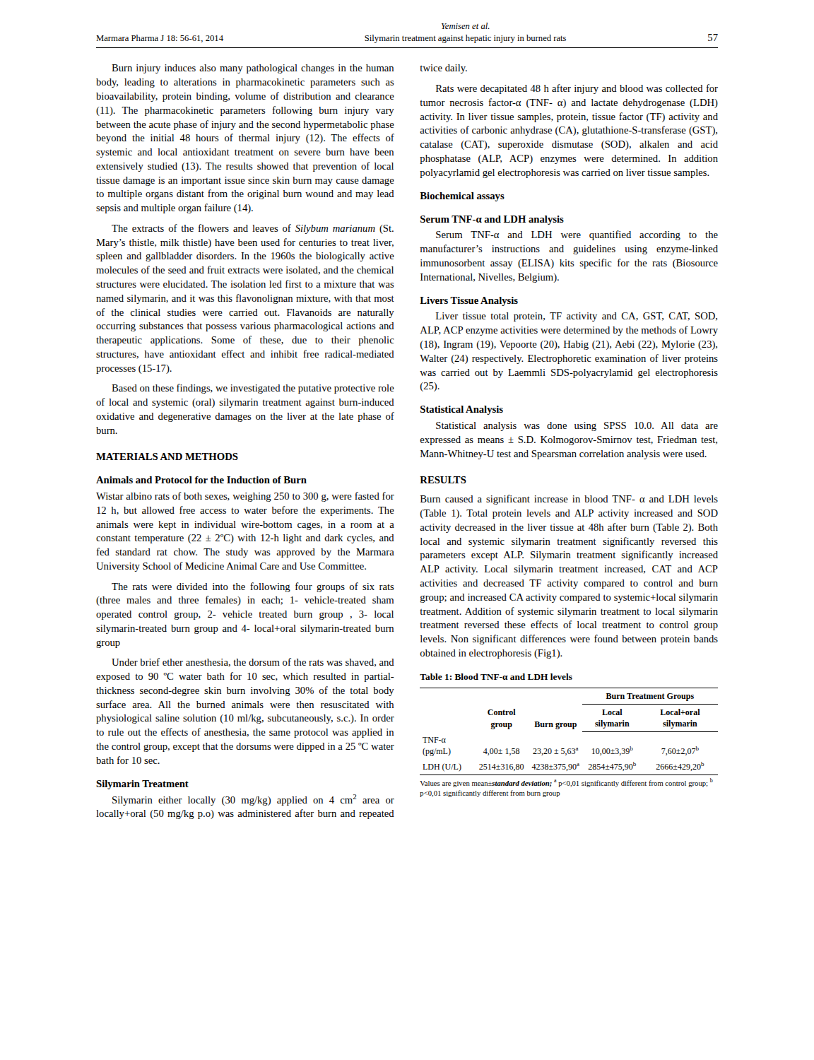Marmara Pharma J 18: 56-61, 2014
Yemisen et al.
Silymarin treatment against hepatic injury in burned rats
57
Burn injury induces also many pathological changes in the human body, leading to alterations in pharmacokinetic parameters such as bioavailability, protein binding, volume of distribution and clearance (11). The pharmacokinetic parameters following burn injury vary between the acute phase of injury and the second hypermetabolic phase beyond the initial 48 hours of thermal injury (12). The effects of systemic and local antioxidant treatment on severe burn have been extensively studied (13). The results showed that prevention of local tissue damage is an important issue since skin burn may cause damage to multiple organs distant from the original burn wound and may lead sepsis and multiple organ failure (14).
The extracts of the flowers and leaves of Silybum marianum (St. Mary’s thistle, milk thistle) have been used for centuries to treat liver, spleen and gallbladder disorders. In the 1960s the biologically active molecules of the seed and fruit extracts were isolated, and the chemical structures were elucidated. The isolation led first to a mixture that was named silymarin, and it was this flavonolignan mixture, with that most of the clinical studies were carried out. Flavanoids are naturally occurring substances that possess various pharmacological actions and therapeutic applications. Some of these, due to their phenolic structures, have antioxidant effect and inhibit free radical-mediated processes (15-17).
Based on these findings, we investigated the putative protective role of local and systemic (oral) silymarin treatment against burn-induced oxidative and degenerative damages on the liver at the late phase of burn.
Materials and Methods
Animals and Protocol for the Induction of Burn
Wistar albino rats of both sexes, weighing 250 to 300 g, were fasted for 12 h, but allowed free access to water before the experiments. The animals were kept in individual wire-bottom cages, in a room at a constant temperature (22 ± 2ºC) with 12-h light and dark cycles, and fed standard rat chow. The study was approved by the Marmara University School of Medicine Animal Care and Use Committee.
The rats were divided into the following four groups of six rats (three males and three females) in each; 1- vehicle-treated sham operated control group, 2- vehicle treated burn group , 3- local silymarin-treated burn group and 4- local+oral silymarin-treated burn group
Under brief ether anesthesia, the dorsum of the rats was shaved, and exposed to 90 ºC water bath for 10 sec, which resulted in partial-thickness second-degree skin burn involving 30% of the total body surface area. All the burned animals were then resuscitated with physiological saline solution (10 ml/kg, subcutaneously, s.c.). In order to rule out the effects of anesthesia, the same protocol was applied in the control group, except that the dorsums were dipped in a 25 ºC water bath for 10 sec.
Silymarin Treatment
Silymarin either locally (30 mg/kg) applied on 4 cm2 area or locally+oral (50 mg/kg p.o) was administered after burn and repeated twice daily.
Rats were decapitated 48 h after injury and blood was collected for tumor necrosis factor-α (TNF- α) and lactate dehydrogenase (LDH) activity. In liver tissue samples, protein, tissue factor (TF) activity and activities of carbonic anhydrase (CA), glutathione-S-transferase (GST), catalase (CAT), superoxide dismutase (SOD), alkalen and acid phosphatase (ALP, ACP) enzymes were determined. In addition polyacyrlamid gel electrophoresis was carried on liver tissue samples.
Biochemical assays
Serum TNF-α and LDH analysis
Serum TNF-α and LDH were quantified according to the manufacturer’s instructions and guidelines using enzyme-linked immunosorbent assay (ELISA) kits specific for the rats (Biosource International, Nivelles, Belgium).
Livers Tissue Analysis
Liver tissue total protein, TF activity and CA, GST, CAT, SOD, ALP, ACP enzyme activities were determined by the methods of Lowry (18), Ingram (19), Vepoorte (20), Habig (21), Aebi (22), Mylorie (23), Walter (24) respectively. Electrophoretic examination of liver proteins was carried out by Laemmli SDS-polyacrylamid gel electrophoresis (25).
Statistical Analysis
Statistical analysis was done using SPSS 10.0. All data are expressed as means ± S.D. Kolmogorov-Smirnov test, Friedman test, Mann-Whitney-U test and Spearsman correlation analysis were used.
Results
Burn caused a significant increase in blood TNF- α and LDH levels (Table 1). Total protein levels and ALP activity increased and SOD activity decreased in the liver tissue at 48h after burn (Table 2). Both local and systemic silymarin treatment significantly reversed this parameters except ALP. Silymarin treatment significantly increased ALP activity. Local silymarin treatment increased, CAT and ACP activities and decreased TF activity compared to control and burn group; and increased CA activity compared to systemic+local silymarin treatment. Addition of systemic silymarin treatment to local silymarin treatment reversed these effects of local treatment to control group levels. Non significant differences were found between protein bands obtained in electrophoresis (Fig1).
Table 1: Blood TNF-α and LDH levels
| | Control group | Burn group | Burn Treatment Groups |
| --- | --- | --- | --- |
| Local silymarin | Local+oral silymarin |
| TNF-α (pg/mL) | 4,00± 1,58 | 23,20 ± 5,63 a | 10,00±3,39 b | 7,60±2,07 b |
| LDH (U/L) | 2514±316,80 | 4238±375,90 a | 2854±475,90 b | 2666±429,20 b |
Values are given mean±standard deviation; a p<0,01 significantly different from control group; b p<0,01 significantly different from burn group